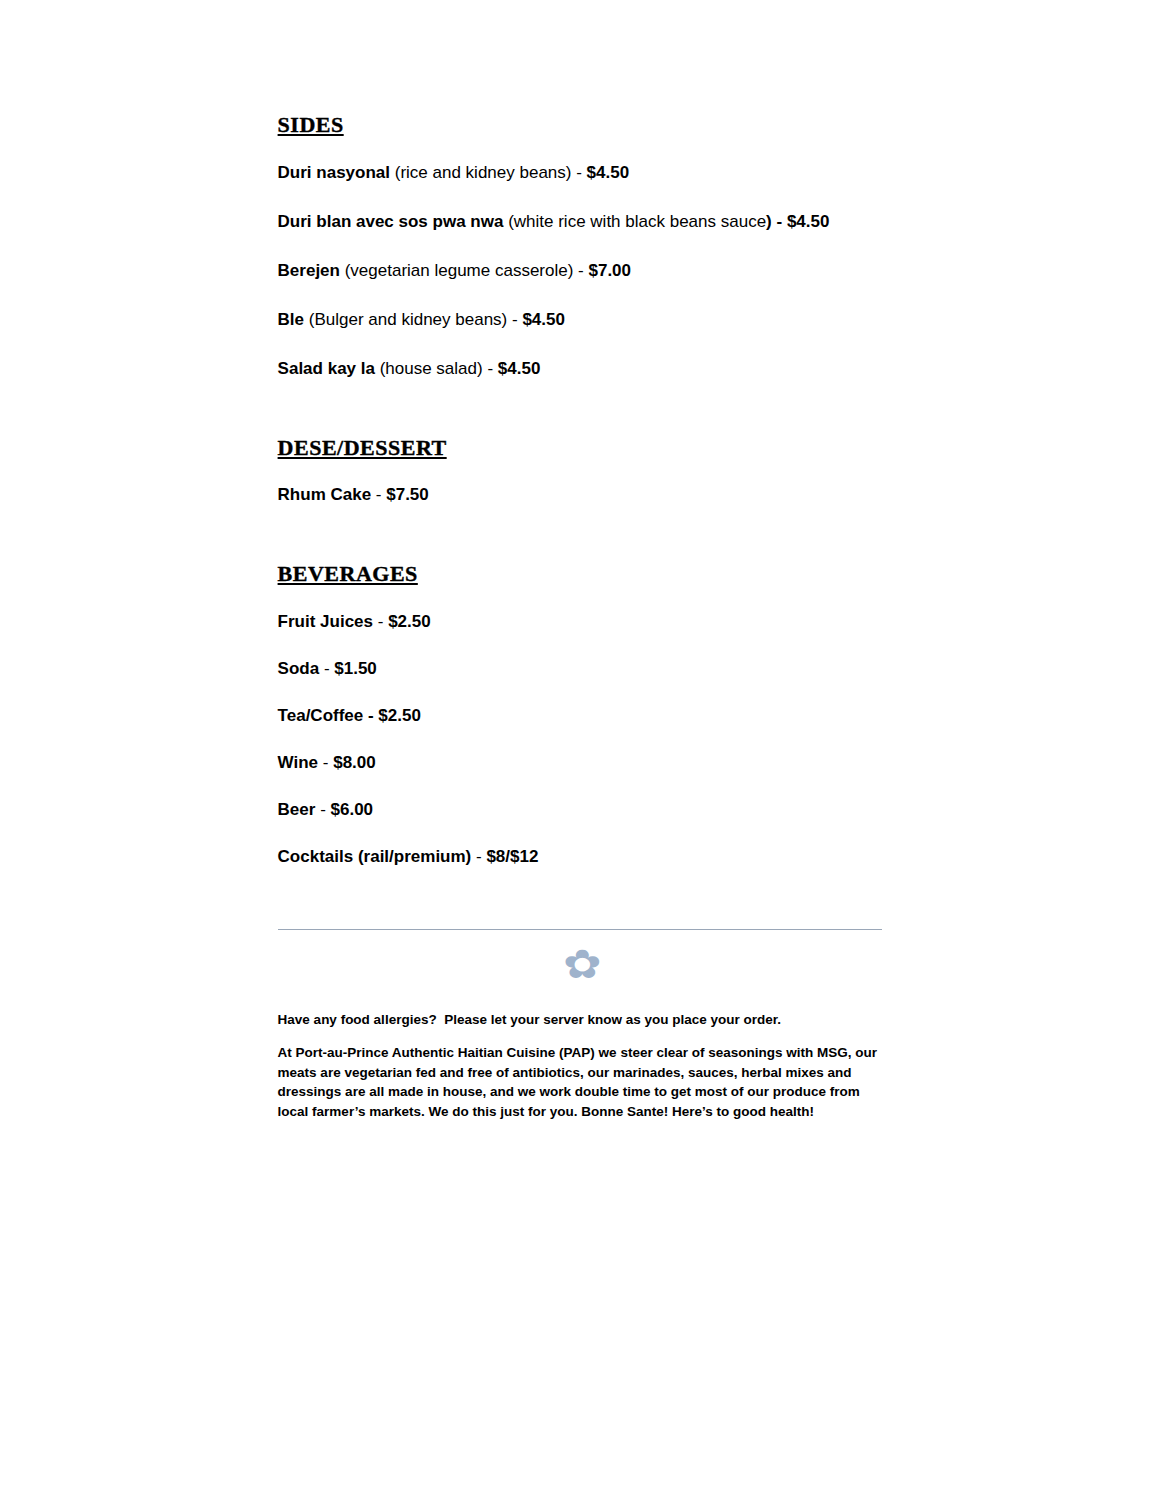Sides
Duri nasyonal (rice and kidney beans) - $4.50
Duri blan avec sos pwa nwa (white rice with black beans sauce) - $4.50
Berejen (vegetarian legume casserole) - $7.00
Ble (Bulger and kidney beans) - $4.50
Salad kay la (house salad) - $4.50
Dese/Dessert
Rhum Cake - $7.50
Beverages
Fruit Juices - $2.50
Soda - $1.50
Tea/Coffee - $2.50
Wine - $8.00
Beer - $6.00
Cocktails (rail/premium) - $8/$12
✿
Have any food allergies? Please let your server know as you place your order.
At Port-au-Prince Authentic Haitian Cuisine (PAP) we steer clear of seasonings with MSG, our meats are vegetarian fed and free of antibiotics, our marinades, sauces, herbal mixes and dressings are all made in house, and we work double time to get most of our produce from local farmer’s markets. We do this just for you. Bonne Sante! Here’s to good health!